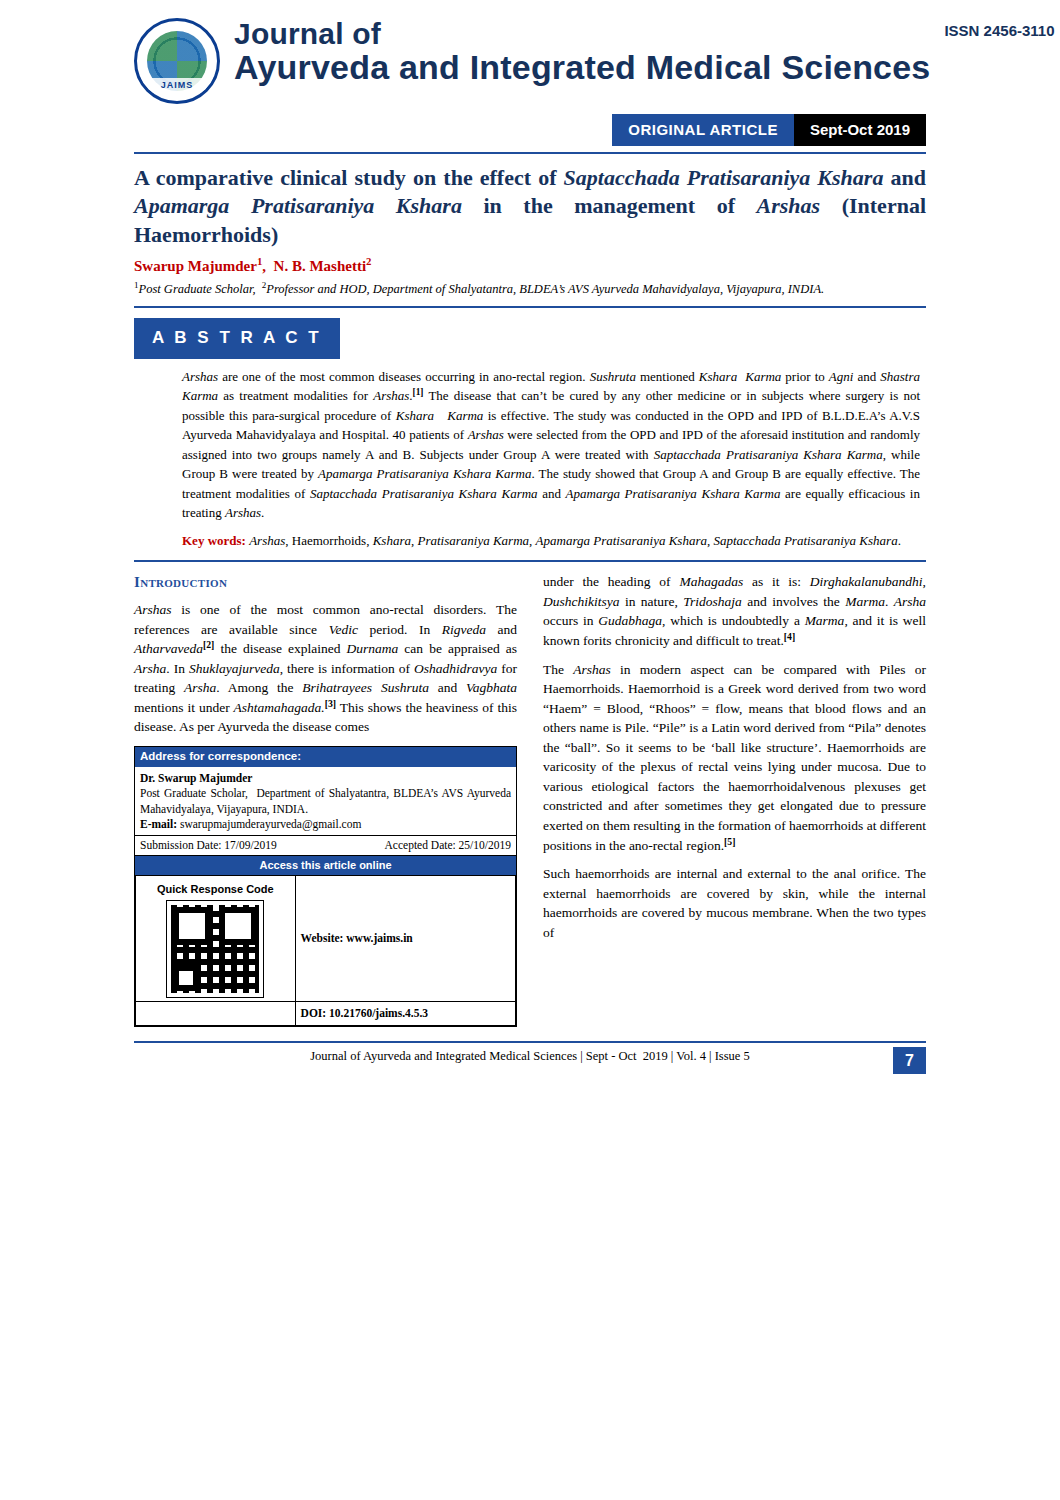Journal of
Ayurveda and Integrated Medical Sciences
ISSN 2456-3110
ORIGINAL ARTICLE
Sept-Oct 2019
A comparative clinical study on the effect of Saptacchada Pratisaraniya Kshara and Apamarga Pratisaraniya Kshara in the management of Arshas (Internal Haemorrhoids)
Swarup Majumder1, N. B. Mashetti2
1Post Graduate Scholar, 2Professor and HOD, Department of Shalyatantra, BLDEA’s AVS Ayurveda Mahavidyalaya, Vijayapura, INDIA.
A B S T R A C T
Arshas are one of the most common diseases occurring in ano-rectal region. Sushruta mentioned Kshara Karma prior to Agni and Shastra Karma as treatment modalities for Arshas.[1] The disease that can’t be cured by any other medicine or in subjects where surgery is not possible this para-surgical procedure of Kshara Karma is effective. The study was conducted in the OPD and IPD of B.L.D.E.A’s A.V.S Ayurveda Mahavidyalaya and Hospital. 40 patients of Arshas were selected from the OPD and IPD of the aforesaid institution and randomly assigned into two groups namely A and B. Subjects under Group A were treated with Saptacchada Pratisaraniya Kshara Karma, while Group B were treated by Apamarga Pratisaraniya Kshara Karma. The study showed that Group A and Group B are equally effective. The treatment modalities of Saptacchada Pratisaraniya Kshara Karma and Apamarga Pratisaraniya Kshara Karma are equally efficacious in treating Arshas.
Key words: Arshas, Haemorrhoids, Kshara, Pratisaraniya Karma, Apamarga Pratisaraniya Kshara, Saptacchada Pratisaraniya Kshara.
Introduction
Arshas is one of the most common ano-rectal disorders. The references are available since Vedic period. In Rigveda and Atharvaveda[2] the disease explained Durnama can be appraised as Arsha. In Shuklayajurveda, there is information of Oshadhidravya for treating Arsha. Among the Brihatrayees Sushruta and Vagbhata mentions it under Ashtamahagada.[3] This shows the heaviness of this disease. As per Ayurveda the disease comes
Address for correspondence:
Dr. Swarup Majumder
Post Graduate Scholar, Department of Shalyatantra, BLDEA’s AVS Ayurveda Mahavidyalaya, Vijayapura, INDIA.
E-mail: swarupmajumderayurveda@gmail.com
Submission Date: 17/09/2019 Accepted Date: 25/10/2019
Access this article online
| Quick Response Code | Website: www.jaims.in |
| | DOI: 10.21760/jaims.4.5.3 |
under the heading of Mahagadas as it is: Dirghakalanubandhi, Dushchikitsya in nature, Tridoshaja and involves the Marma. Arsha occurs in Gudabhaga, which is undoubtedly a Marma, and it is well known forits chronicity and difficult to treat.[4]
The Arshas in modern aspect can be compared with Piles or Haemorrhoids. Haemorrhoid is a Greek word derived from two word “Haem” = Blood, “Rhoos” = flow, means that blood flows and an others name is Pile. “Pile” is a Latin word derived from “Pila” denotes the “ball”. So it seems to be ‘ball like structure’. Haemorrhoids are varicosity of the plexus of rectal veins lying under mucosa. Due to various etiological factors the haemorrhoidalvenous plexuses get constricted and after sometimes they get elongated due to pressure exerted on them resulting in the formation of haemorrhoids at different positions in the ano-rectal region.[5]
Such haemorrhoids are internal and external to the anal orifice. The external haemorrhoids are covered by skin, while the internal haemorrhoids are covered by mucous membrane. When the two types of
Journal of Ayurveda and Integrated Medical Sciences | Sept - Oct 2019 | Vol. 4 | Issue 5
7